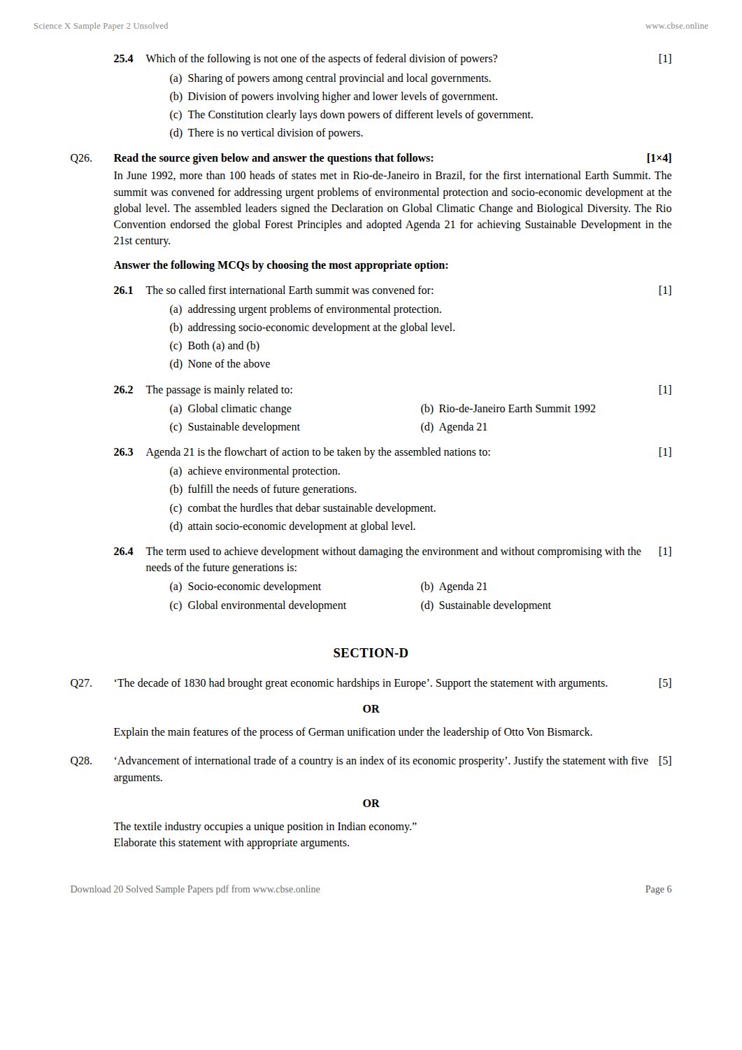Science X Sample Paper 2 Unsolved
www.cbse.online
25.4
[1] Which of the following is not one of the aspects of federal division of powers?
(a) Sharing of powers among central provincial and local governments.
(b) Division of powers involving higher and lower levels of government.
(c) The Constitution clearly lays down powers of different levels of government.
(d) There is no vertical division of powers.
Q26.
[1×4] Read the source given below and answer the questions that follows:
In June 1992, more than 100 heads of states met in Rio-de-Janeiro in Brazil, for the first international Earth Summit. The summit was convened for addressing urgent problems of environmental protection and socio-economic development at the global level. The assembled leaders signed the Declaration on Global Climatic Change and Biological Diversity. The Rio Convention endorsed the global Forest Principles and adopted Agenda 21 for achieving Sustainable Development in the 21st century.
Answer the following MCQs by choosing the most appropriate option:
26.1
[1] The so called first international Earth summit was convened for:
(a) addressing urgent problems of environmental protection.
(b) addressing socio-economic development at the global level.
(c) Both (a) and (b)
(d) None of the above
26.2
[1] The passage is mainly related to:
(a) Global climatic change
(b) Rio-de-Janeiro Earth Summit 1992
(c) Sustainable development
(d) Agenda 21
26.3
[1] Agenda 21 is the flowchart of action to be taken by the assembled nations to:
(a) achieve environmental protection.
(b) fulfill the needs of future generations.
(c) combat the hurdles that debar sustainable development.
(d) attain socio-economic development at global level.
26.4
[1] The term used to achieve development without damaging the environment and without compromising with the needs of the future generations is:
(a) Socio-economic development
(b) Agenda 21
(c) Global environmental development
(d) Sustainable development
SECTION-D
Q27.
[5] ‘The decade of 1830 had brought great economic hardships in Europe’. Support the statement with arguments.
OR
Explain the main features of the process of German unification under the leadership of Otto Von Bismarck.
Q28.
[5] ‘Advancement of international trade of a country is an index of its economic prosperity’. Justify the statement with five arguments.
OR
The textile industry occupies a unique position in Indian economy.”
Elaborate this statement with appropriate arguments.
Download 20 Solved Sample Papers pdf from www.cbse.online
Page 6